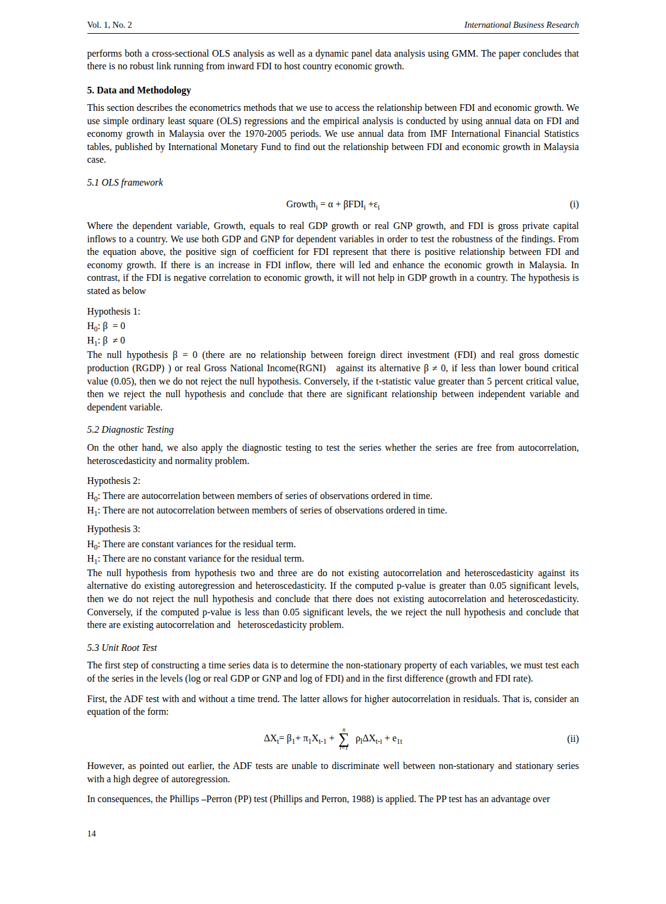Vol. 1, No. 2 International Business Research
performs both a cross-sectional OLS analysis as well as a dynamic panel data analysis using GMM. The paper concludes that there is no robust link running from inward FDI to host country economic growth.
5. Data and Methodology
This section describes the econometrics methods that we use to access the relationship between FDI and economic growth. We use simple ordinary least square (OLS) regressions and the empirical analysis is conducted by using annual data on FDI and economy growth in Malaysia over the 1970-2005 periods. We use annual data from IMF International Financial Statistics tables, published by International Monetary Fund to find out the relationship between FDI and economic growth in Malaysia case.
5.1 OLS framework
Growthi = α + βFDIi +εi (i)
Where the dependent variable, Growth, equals to real GDP growth or real GNP growth, and FDI is gross private capital inflows to a country. We use both GDP and GNP for dependent variables in order to test the robustness of the findings. From the equation above, the positive sign of coefficient for FDI represent that there is positive relationship between FDI and economy growth. If there is an increase in FDI inflow, there will led and enhance the economic growth in Malaysia. In contrast, if the FDI is negative correlation to economic growth, it will not help in GDP growth in a country. The hypothesis is stated as below
Hypothesis 1:
H0: β = 0
H1: β ≠ 0
The null hypothesis β = 0 (there are no relationship between foreign direct investment (FDI) and real gross domestic production (RGDP) ) or real Gross National Income(RGNI) against its alternative β ≠ 0, if less than lower bound critical value (0.05), then we do not reject the null hypothesis. Conversely, if the t-statistic value greater than 5 percent critical value, then we reject the null hypothesis and conclude that there are significant relationship between independent variable and dependent variable.
5.2 Diagnostic Testing
On the other hand, we also apply the diagnostic testing to test the series whether the series are free from autocorrelation, heteroscedasticity and normality problem.
Hypothesis 2:
H0: There are autocorrelation between members of series of observations ordered in time.
H1: There are not autocorrelation between members of series of observations ordered in time.
Hypothesis 3:
H0: There are constant variances for the residual term.
H1: There are no constant variance for the residual term.
The null hypothesis from hypothesis two and three are do not existing autocorrelation and heteroscedasticity against its alternative do existing autoregression and heteroscedasticity. If the computed p-value is greater than 0.05 significant levels, then we do not reject the null hypothesis and conclude that there does not existing autocorrelation and heteroscedasticity. Conversely, if the computed p-value is less than 0.05 significant levels, the we reject the null hypothesis and conclude that there are existing autocorrelation and heteroscedasticity problem.
5.3 Unit Root Test
The first step of constructing a time series data is to determine the non-stationary property of each variables, we must test each of the series in the levels (log or real GDP or GNP and log of FDI) and in the first difference (growth and FDI rate).
First, the ADF test with and without a time trend. The latter allows for higher autocorrelation in residuals. That is, consider an equation of the form:
ΔXt= β1+ π1Xt-1 + n ∑ i=1 ρlΔXt-i + e1t (ii)
However, as pointed out earlier, the ADF tests are unable to discriminate well between non-stationary and stationary series with a high degree of autoregression.
In consequences, the Phillips –Perron (PP) test (Phillips and Perron, 1988) is applied. The PP test has an advantage over
14